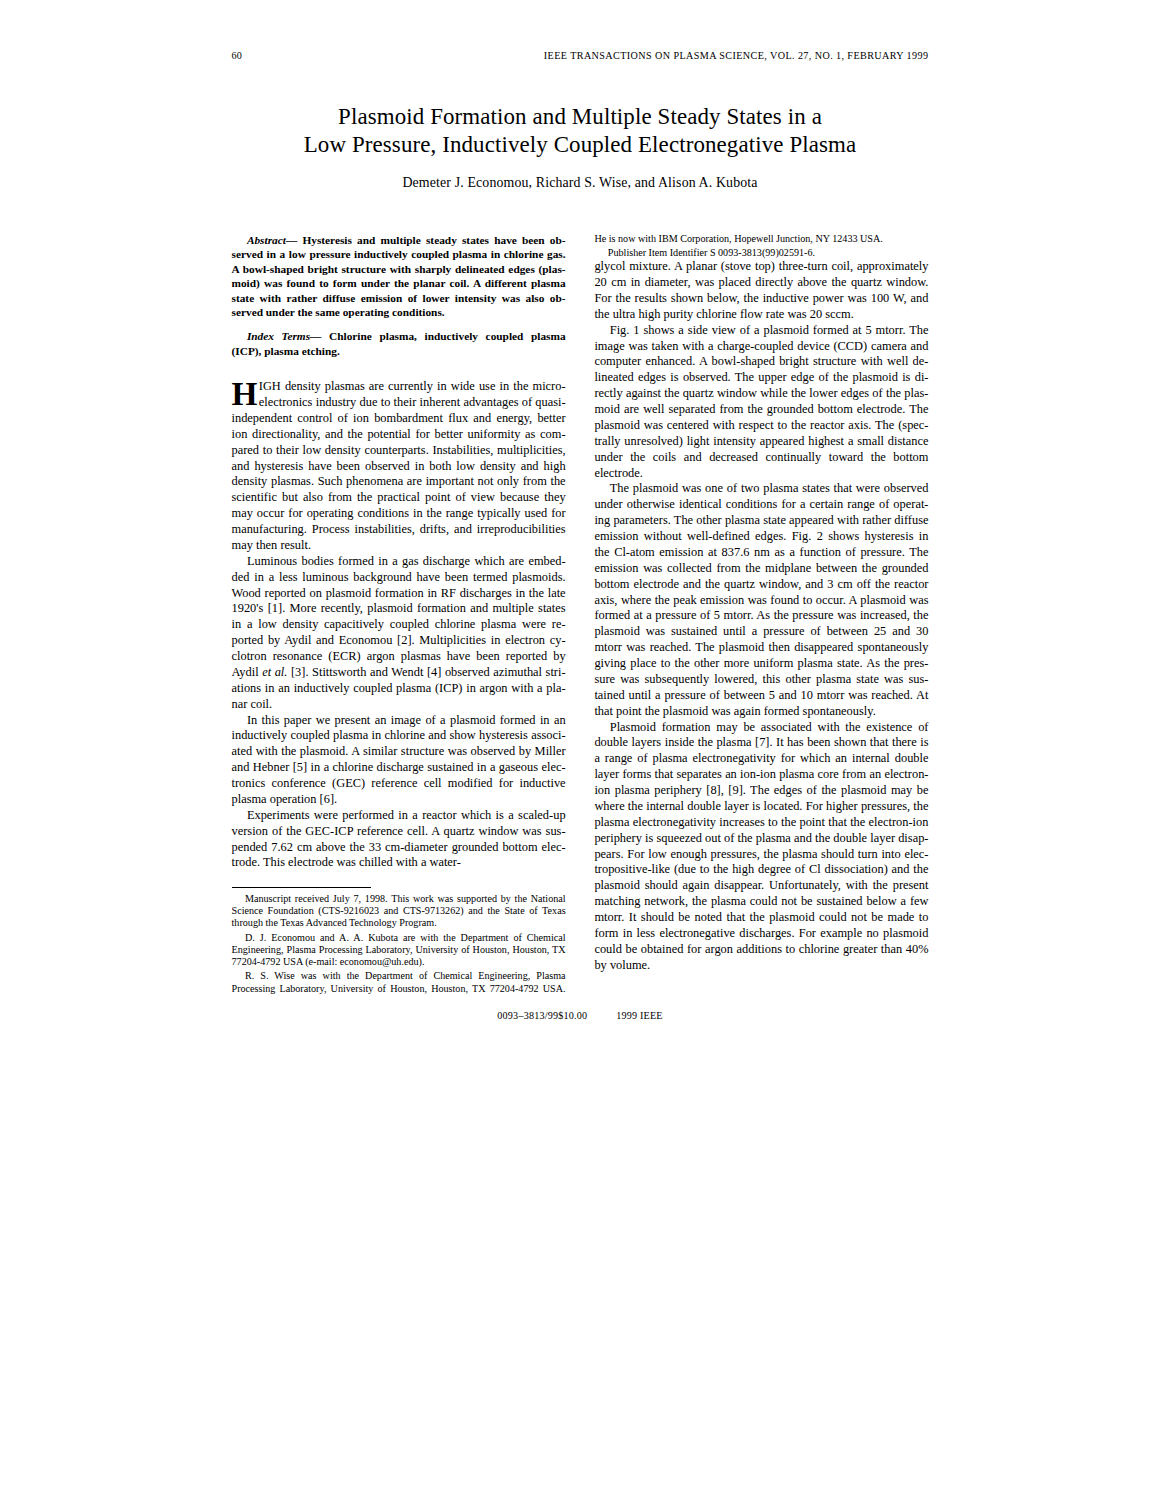60 IEEE TRANSACTIONS ON PLASMA SCIENCE, VOL. 27, NO. 1, FEBRUARY 1999
Plasmoid Formation and Multiple Steady States in a
Low Pressure, Inductively Coupled Electronegative Plasma
Demeter J. Economou, Richard S. Wise, and Alison A. Kubota
Abstract— Hysteresis and multiple steady states have been observed in a low pressure inductively coupled plasma in chlorine gas. A bowl-shaped bright structure with sharply delineated edges (plasmoid) was found to form under the planar coil. A different plasma state with rather diffuse emission of lower intensity was also observed under the same operating conditions.
Index Terms— Chlorine plasma, inductively coupled plasma (ICP), plasma etching.
HIGH density plasmas are currently in wide use in the microelectronics industry due to their inherent advantages of quasi-independent control of ion bombardment flux and energy, better ion directionality, and the potential for better uniformity as compared to their low density counterparts. Instabilities, multiplicities, and hysteresis have been observed in both low density and high density plasmas. Such phenomena are important not only from the scientific but also from the practical point of view because they may occur for operating conditions in the range typically used for manufacturing. Process instabilities, drifts, and irreproducibilities may then result.
Luminous bodies formed in a gas discharge which are embedded in a less luminous background have been termed plasmoids. Wood reported on plasmoid formation in RF discharges in the late 1920's [1]. More recently, plasmoid formation and multiple states in a low density capacitively coupled chlorine plasma were reported by Aydil and Economou [2]. Multiplicities in electron cyclotron resonance (ECR) argon plasmas have been reported by Aydil et al. [3]. Stittsworth and Wendt [4] observed azimuthal striations in an inductively coupled plasma (ICP) in argon with a planar coil.
In this paper we present an image of a plasmoid formed in an inductively coupled plasma in chlorine and show hysteresis associated with the plasmoid. A similar structure was observed by Miller and Hebner [5] in a chlorine discharge sustained in a gaseous electronics conference (GEC) reference cell modified for inductive plasma operation [6].
Experiments were performed in a reactor which is a scaled-up version of the GEC-ICP reference cell. A quartz window was suspended 7.62 cm above the 33 cm-diameter grounded bottom electrode. This electrode was chilled with a water-
Manuscript received July 7, 1998. This work was supported by the National Science Foundation (CTS-9216023 and CTS-9713262) and the State of Texas through the Texas Advanced Technology Program.
D. J. Economou and A. A. Kubota are with the Department of Chemical Engineering, Plasma Processing Laboratory, University of Houston, Houston, TX 77204-4792 USA (e-mail: economou@uh.edu).
R. S. Wise was with the Department of Chemical Engineering, Plasma Processing Laboratory, University of Houston, Houston, TX 77204-4792 USA. He is now with IBM Corporation, Hopewell Junction, NY 12433 USA.
Publisher Item Identifier S 0093-3813(99)02591-6.
glycol mixture. A planar (stove top) three-turn coil, approximately 20 cm in diameter, was placed directly above the quartz window. For the results shown below, the inductive power was 100 W, and the ultra high purity chlorine flow rate was 20 sccm.
Fig. 1 shows a side view of a plasmoid formed at 5 mtorr. The image was taken with a charge-coupled device (CCD) camera and computer enhanced. A bowl-shaped bright structure with well delineated edges is observed. The upper edge of the plasmoid is directly against the quartz window while the lower edges of the plasmoid are well separated from the grounded bottom electrode. The plasmoid was centered with respect to the reactor axis. The (spectrally unresolved) light intensity appeared highest a small distance under the coils and decreased continually toward the bottom electrode.
The plasmoid was one of two plasma states that were observed under otherwise identical conditions for a certain range of operating parameters. The other plasma state appeared with rather diffuse emission without well-defined edges. Fig. 2 shows hysteresis in the Cl-atom emission at 837.6 nm as a function of pressure. The emission was collected from the midplane between the grounded bottom electrode and the quartz window, and 3 cm off the reactor axis, where the peak emission was found to occur. A plasmoid was formed at a pressure of 5 mtorr. As the pressure was increased, the plasmoid was sustained until a pressure of between 25 and 30 mtorr was reached. The plasmoid then disappeared spontaneously giving place to the other more uniform plasma state. As the pressure was subsequently lowered, this other plasma state was sustained until a pressure of between 5 and 10 mtorr was reached. At that point the plasmoid was again formed spontaneously.
Plasmoid formation may be associated with the existence of double layers inside the plasma [7]. It has been shown that there is a range of plasma electronegativity for which an internal double layer forms that separates an ion-ion plasma core from an electron-ion plasma periphery [8], [9]. The edges of the plasmoid may be where the internal double layer is located. For higher pressures, the plasma electronegativity increases to the point that the electron-ion periphery is squeezed out of the plasma and the double layer disappears. For low enough pressures, the plasma should turn into electropositive-like (due to the high degree of Cl dissociation) and the plasmoid should again disappear. Unfortunately, with the present matching network, the plasma could not be sustained below a few mtorr. It should be noted that the plasmoid could not be made to form in less electronegative discharges. For example no plasmoid could be obtained for argon additions to chlorine greater than 40% by volume.
0093–3813/99$10.00 1999 IEEE